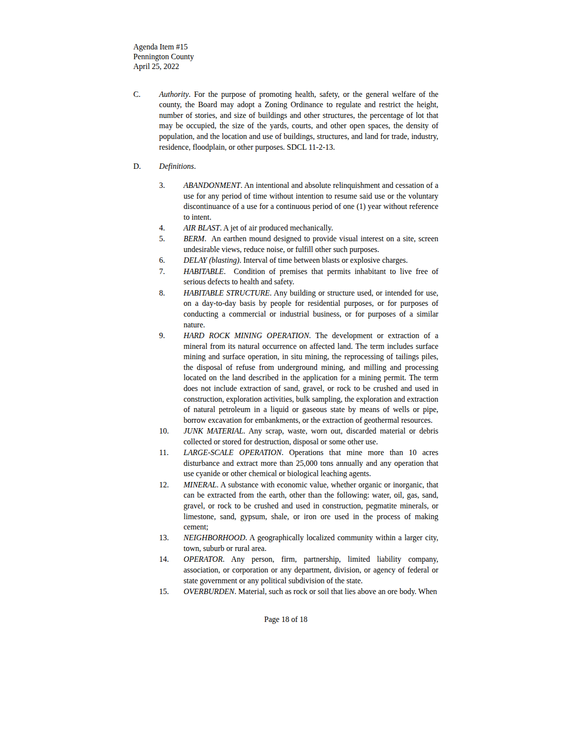Agenda Item #15
Pennington County
April 25, 2022
C.
Authority. For the purpose of promoting health, safety, or the general welfare of the county, the Board may adopt a Zoning Ordinance to regulate and restrict the height, number of stories, and size of buildings and other structures, the percentage of lot that may be occupied, the size of the yards, courts, and other open spaces, the density of population, and the location and use of buildings, structures, and land for trade, industry, residence, floodplain, or other purposes. SDCL 11-2-13.
D.
Definitions.
3.
ABANDONMENT. An intentional and absolute relinquishment and cessation of a use for any period of time without intention to resume said use or the voluntary discontinuance of a use for a continuous period of one (1) year without reference to intent.
4.
AIR BLAST. A jet of air produced mechanically.
5.
BERM. An earthen mound designed to provide visual interest on a site, screen undesirable views, reduce noise, or fulfill other such purposes.
6.
DELAY (blasting). Interval of time between blasts or explosive charges.
7.
HABITABLE. Condition of premises that permits inhabitant to live free of serious defects to health and safety.
8.
HABITABLE STRUCTURE. Any building or structure used, or intended for use, on a day-to-day basis by people for residential purposes, or for purposes of conducting a commercial or industrial business, or for purposes of a similar nature.
9.
HARD ROCK MINING OPERATION. The development or extraction of a mineral from its natural occurrence on affected land. The term includes surface mining and surface operation, in situ mining, the reprocessing of tailings piles, the disposal of refuse from underground mining, and milling and processing located on the land described in the application for a mining permit. The term does not include extraction of sand, gravel, or rock to be crushed and used in construction, exploration activities, bulk sampling, the exploration and extraction of natural petroleum in a liquid or gaseous state by means of wells or pipe, borrow excavation for embankments, or the extraction of geothermal resources.
10.
JUNK MATERIAL. Any scrap, waste, worn out, discarded material or debris collected or stored for destruction, disposal or some other use.
11.
LARGE-SCALE OPERATION. Operations that mine more than 10 acres disturbance and extract more than 25,000 tons annually and any operation that use cyanide or other chemical or biological leaching agents.
12.
MINERAL. A substance with economic value, whether organic or inorganic, that can be extracted from the earth, other than the following: water, oil, gas, sand, gravel, or rock to be crushed and used in construction, pegmatite minerals, or limestone, sand, gypsum, shale, or iron ore used in the process of making cement;
13.
NEIGHBORHOOD. A geographically localized community within a larger city, town, suburb or rural area.
14.
OPERATOR. Any person, firm, partnership, limited liability company, association, or corporation or any department, division, or agency of federal or state government or any political subdivision of the state.
15.
OVERBURDEN. Material, such as rock or soil that lies above an ore body. When
Page 18 of 18